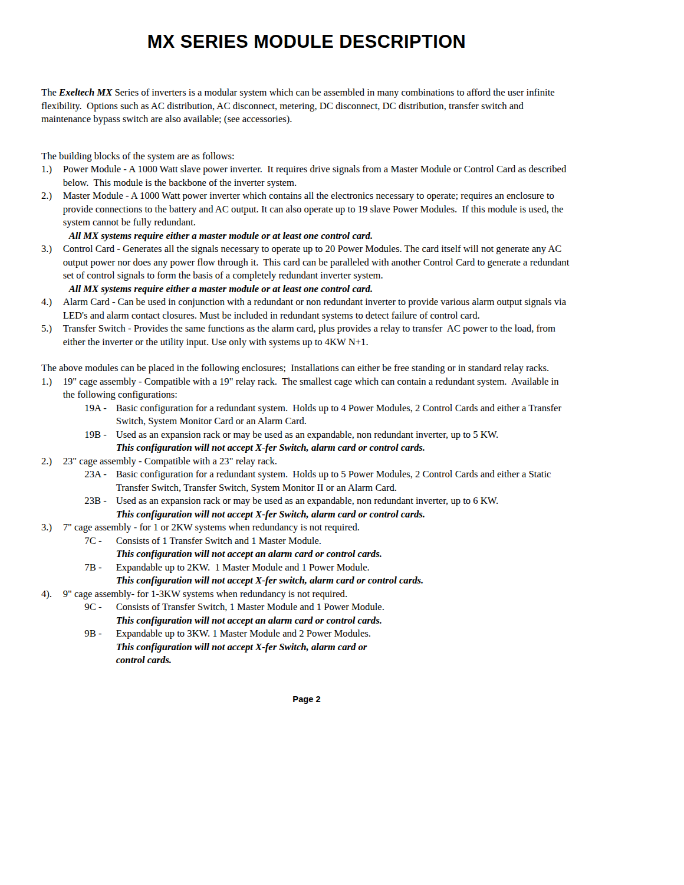MX SERIES MODULE DESCRIPTION
The Exeltech MX Series of inverters is a modular system which can be assembled in many combinations to afford the user infinite flexibility. Options such as AC distribution, AC disconnect, metering, DC disconnect, DC distribution, transfer switch and maintenance bypass switch are also available; (see accessories).
The building blocks of the system are as follows:
1.) Power Module - A 1000 Watt slave power inverter. It requires drive signals from a Master Module or Control Card as described below. This module is the backbone of the inverter system.
2.) Master Module - A 1000 Watt power inverter which contains all the electronics necessary to operate; requires an enclosure to provide connections to the battery and AC output. It can also operate up to 19 slave Power Modules. If this module is used, the system cannot be fully redundant. All MX systems require either a master module or at least one control card.
3.) Control Card - Generates all the signals necessary to operate up to 20 Power Modules. The card itself will not generate any AC output power nor does any power flow through it. This card can be paralleled with another Control Card to generate a redundant set of control signals to form the basis of a completely redundant inverter system. All MX systems require either a master module or at least one control card.
4.) Alarm Card - Can be used in conjunction with a redundant or non redundant inverter to provide various alarm output signals via LED's and alarm contact closures. Must be included in redundant systems to detect failure of control card.
5.) Transfer Switch - Provides the same functions as the alarm card, plus provides a relay to transfer AC power to the load, from either the inverter or the utility input. Use only with systems up to 4KW N+1.
The above modules can be placed in the following enclosures; Installations can either be free standing or in standard relay racks.
1.) 19" cage assembly - Compatible with a 19" relay rack. The smallest cage which can contain a redundant system. Available in the following configurations:
19A -Basic configuration for a redundant system. Holds up to 4 Power Modules, 2 Control Cards and either a Transfer Switch, System Monitor Card or an Alarm Card.
19B -Used as an expansion rack or may be used as an expandable, non redundant inverter, up to 5 KW.
This configuration will not accept X-fer Switch, alarm card or control cards.
2.) 23" cage assembly - Compatible with a 23" relay rack.
23A -Basic configuration for a redundant system. Holds up to 5 Power Modules, 2 Control Cards and either a Static Transfer Switch, Transfer Switch, System Monitor II or an Alarm Card.
23B -Used as an expansion rack or may be used as an expandable, non redundant inverter, up to 6 KW.
This configuration will not accept X-fer Switch, alarm card or control cards.
3.) 7" cage assembly - for 1 or 2KW systems when redundancy is not required.
7C -Consists of 1 Transfer Switch and 1 Master Module.
This configuration will not accept an alarm card or control cards.
7B -Expandable up to 2KW. 1 Master Module and 1 Power Module.
This configuration will not accept X-fer switch, alarm card or control cards.
4). 9" cage assembly- for 1-3KW systems when redundancy is not required.
9C -Consists of Transfer Switch, 1 Master Module and 1 Power Module.
This configuration will not accept an alarm card or control cards.
9B -Expandable up to 3KW. 1 Master Module and 2 Power Modules.
This configuration will not accept X-fer Switch, alarm card or
control cards.
Page 2